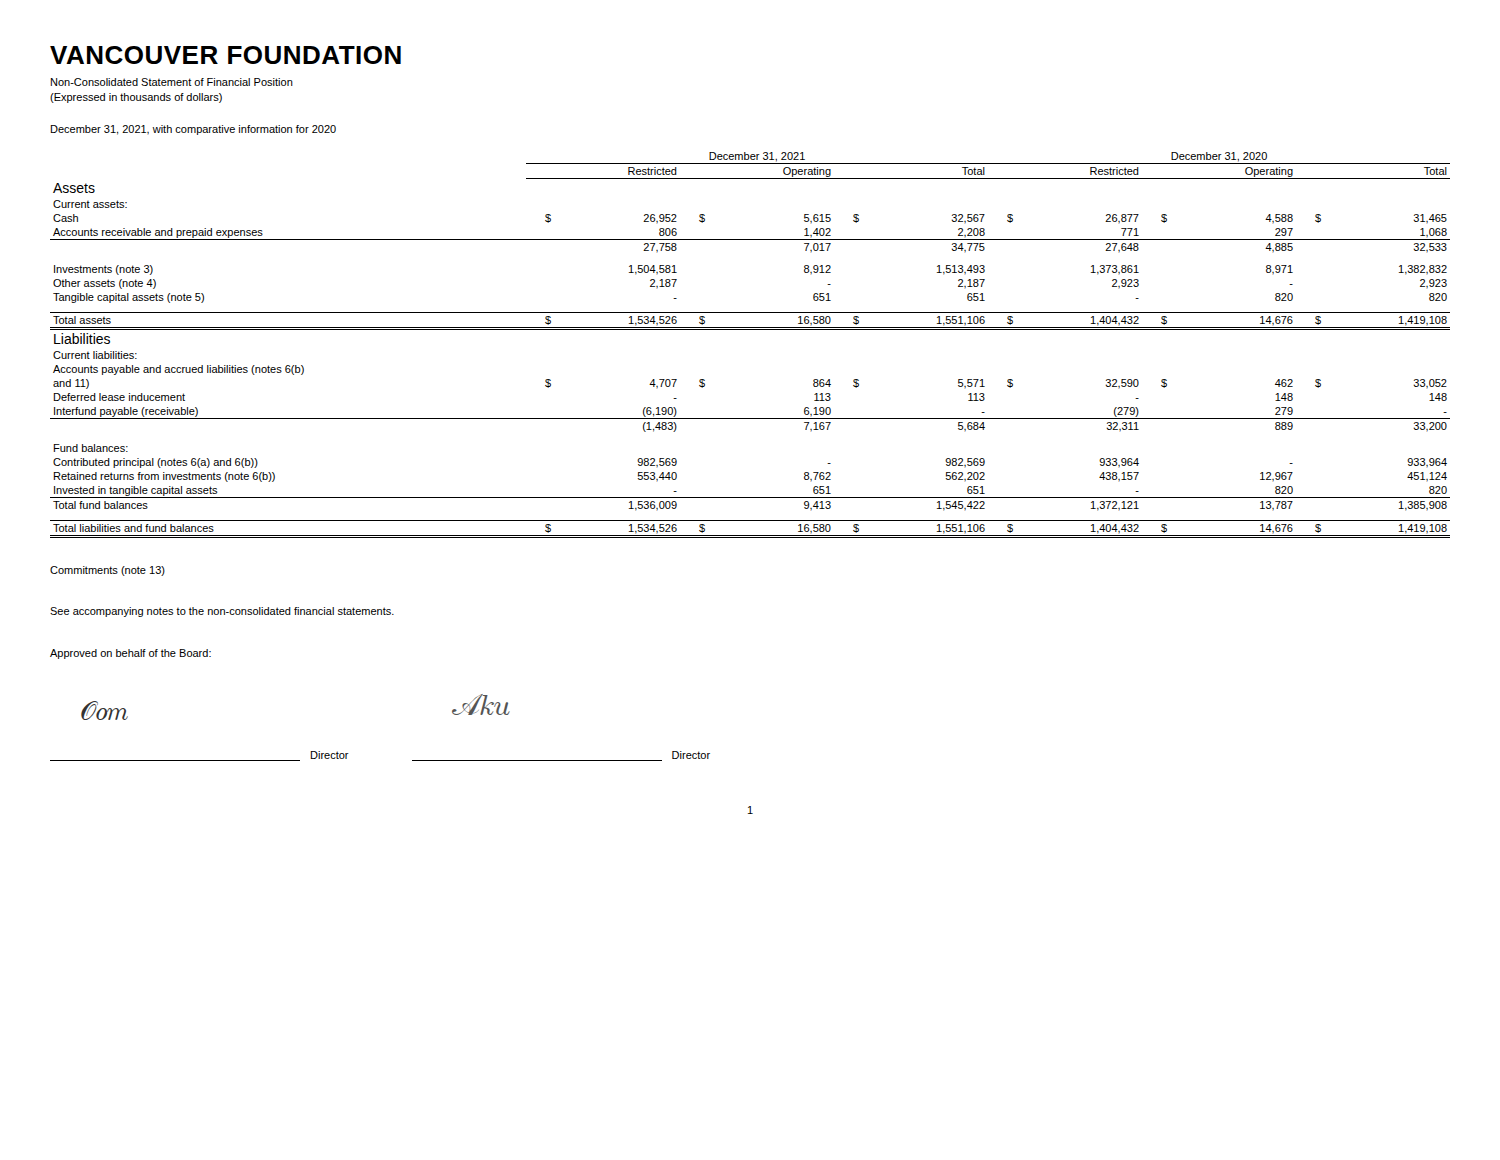VANCOUVER FOUNDATION
Non-Consolidated Statement of Financial Position
(Expressed in thousands of dollars)
December 31, 2021, with comparative information for 2020
| | December 31, 2021 | December 31, 2020 |
| | Restricted | Operating | Total | Restricted | Operating | Total |
| Assets |
| Current assets: | |
| Cash | $ | 26,952 | $ | 5,615 | $ | 32,567 | $ | 26,877 | $ | 4,588 | $ | 31,465 |
| Accounts receivable and prepaid expenses | | 806 | | 1,402 | | 2,208 | | 771 | | 297 | | 1,068 |
| | | 27,758 | | 7,017 | | 34,775 | | 27,648 | | 4,885 | | 32,533 |
| Investments (note 3) | | 1,504,581 | | 8,912 | | 1,513,493 | | 1,373,861 | | 8,971 | | 1,382,832 |
| Other assets (note 4) | | 2,187 | | - | | 2,187 | | 2,923 | | - | | 2,923 |
| Tangible capital assets (note 5) | | - | | 651 | | 651 | | - | | 820 | | 820 |
| Total assets | $ | 1,534,526 | $ | 16,580 | $ | 1,551,106 | $ | 1,404,432 | $ | 14,676 | $ | 1,419,108 |
| Liabilities |
| Current liabilities: | |
| Accounts payable and accrued liabilities (notes 6(b) | |
| and 11) | $ | 4,707 | $ | 864 | $ | 5,571 | $ | 32,590 | $ | 462 | $ | 33,052 |
| Deferred lease inducement | | - | | 113 | | 113 | | - | | 148 | | 148 |
| Interfund payable (receivable) | | (6,190) | | 6,190 | | - | | (279) | | 279 | | - |
| | | (1,483) | | 7,167 | | 5,684 | | 32,311 | | 889 | | 33,200 |
| Fund balances: | |
| Contributed principal (notes 6(a) and 6(b)) | | 982,569 | | - | | 982,569 | | 933,964 | | - | | 933,964 |
| Retained returns from investments (note 6(b)) | | 553,440 | | 8,762 | | 562,202 | | 438,157 | | 12,967 | | 451,124 |
| Invested in tangible capital assets | | - | | 651 | | 651 | | - | | 820 | | 820 |
| Total fund balances | | 1,536,009 | | 9,413 | | 1,545,422 | | 1,372,121 | | 13,787 | | 1,385,908 |
| Total liabilities and fund balances | $ | 1,534,526 | $ | 16,580 | $ | 1,551,106 | $ | 1,404,432 | $ | 14,676 | $ | 1,419,108 |
Commitments (note 13)
See accompanying notes to the non-consolidated financial statements.
Approved on behalf of the Board:
𝒪𝑜𝑚
Director
𝒜𝑘𝑢
Director
1